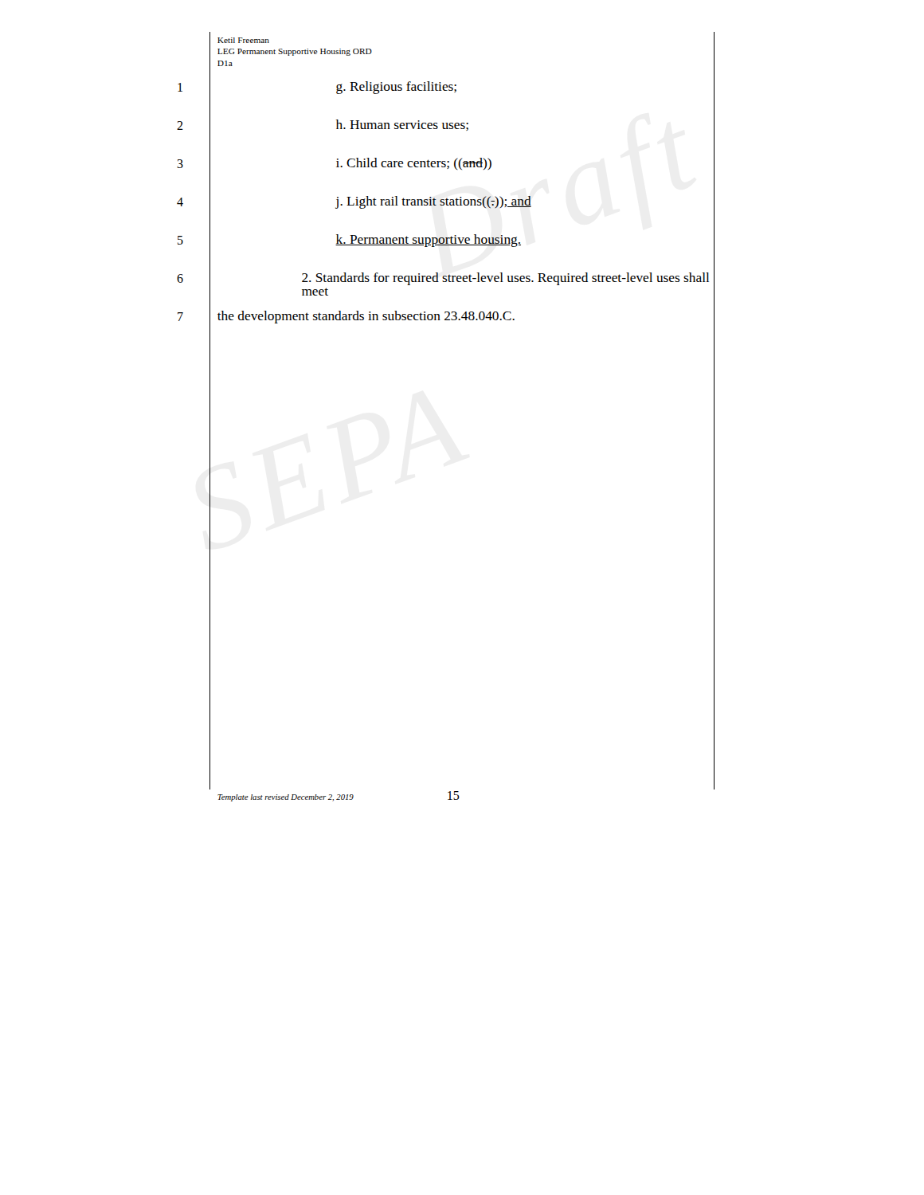SEPA
Draft
Ketil Freeman
LEG Permanent Supportive Housing ORD
D1a
1
g. Religious facilities;
2
h. Human services uses;
3
i. Child care centers; ((and))
4
j. Light rail transit stations((.)); and
5
k. Permanent supportive housing.
6
2. Standards for required street-level uses. Required street-level uses shall meet
7
the development standards in subsection 23.48.040.C.
Template last revised December 2, 2019
15